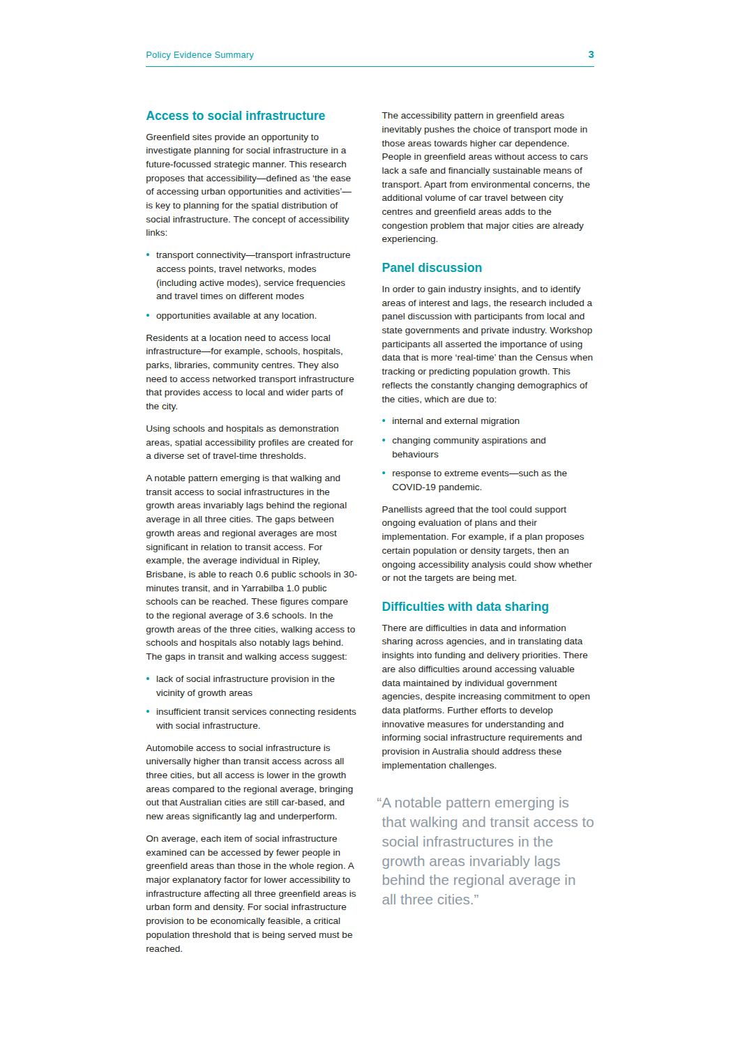Policy Evidence Summary
3
Access to social infrastructure
Greenfield sites provide an opportunity to investigate planning for social infrastructure in a future-focussed strategic manner. This research proposes that accessibility—defined as ‘the ease of accessing urban opportunities and activities’—is key to planning for the spatial distribution of social infrastructure. The concept of accessibility links:
transport connectivity—transport infrastructure access points, travel networks, modes (including active modes), service frequencies and travel times on different modes
opportunities available at any location.
Residents at a location need to access local infrastructure—for example, schools, hospitals, parks, libraries, community centres. They also need to access networked transport infrastructure that provides access to local and wider parts of the city.
Using schools and hospitals as demonstration areas, spatial accessibility profiles are created for a diverse set of travel-time thresholds.
A notable pattern emerging is that walking and transit access to social infrastructures in the growth areas invariably lags behind the regional average in all three cities. The gaps between growth areas and regional averages are most significant in relation to transit access. For example, the average individual in Ripley, Brisbane, is able to reach 0.6 public schools in 30-minutes transit, and in Yarrabilba 1.0 public schools can be reached. These figures compare to the regional average of 3.6 schools. In the growth areas of the three cities, walking access to schools and hospitals also notably lags behind. The gaps in transit and walking access suggest:
lack of social infrastructure provision in the vicinity of growth areas
insufficient transit services connecting residents with social infrastructure.
Automobile access to social infrastructure is universally higher than transit access across all three cities, but all access is lower in the growth areas compared to the regional average, bringing out that Australian cities are still car-based, and new areas significantly lag and underperform.
On average, each item of social infrastructure examined can be accessed by fewer people in greenfield areas than those in the whole region. A major explanatory factor for lower accessibility to infrastructure affecting all three greenfield areas is urban form and density. For social infrastructure provision to be economically feasible, a critical population threshold that is being served must be reached.
The accessibility pattern in greenfield areas inevitably pushes the choice of transport mode in those areas towards higher car dependence. People in greenfield areas without access to cars lack a safe and financially sustainable means of transport. Apart from environmental concerns, the additional volume of car travel between city centres and greenfield areas adds to the congestion problem that major cities are already experiencing.
Panel discussion
In order to gain industry insights, and to identify areas of interest and lags, the research included a panel discussion with participants from local and state governments and private industry. Workshop participants all asserted the importance of using data that is more ‘real-time’ than the Census when tracking or predicting population growth. This reflects the constantly changing demographics of the cities, which are due to:
internal and external migration
changing community aspirations and behaviours
response to extreme events—such as the COVID-19 pandemic.
Panellists agreed that the tool could support ongoing evaluation of plans and their implementation. For example, if a plan proposes certain population or density targets, then an ongoing accessibility analysis could show whether or not the targets are being met.
Difficulties with data sharing
There are difficulties in data and information sharing across agencies, and in translating data insights into funding and delivery priorities. There are also difficulties around accessing valuable data maintained by individual government agencies, despite increasing commitment to open data platforms. Further efforts to develop innovative measures for understanding and informing social infrastructure requirements and provision in Australia should address these implementation challenges.
“A notable pattern emerging is that walking and transit access to social infrastructures in the growth areas invariably lags behind the regional average in all three cities.”